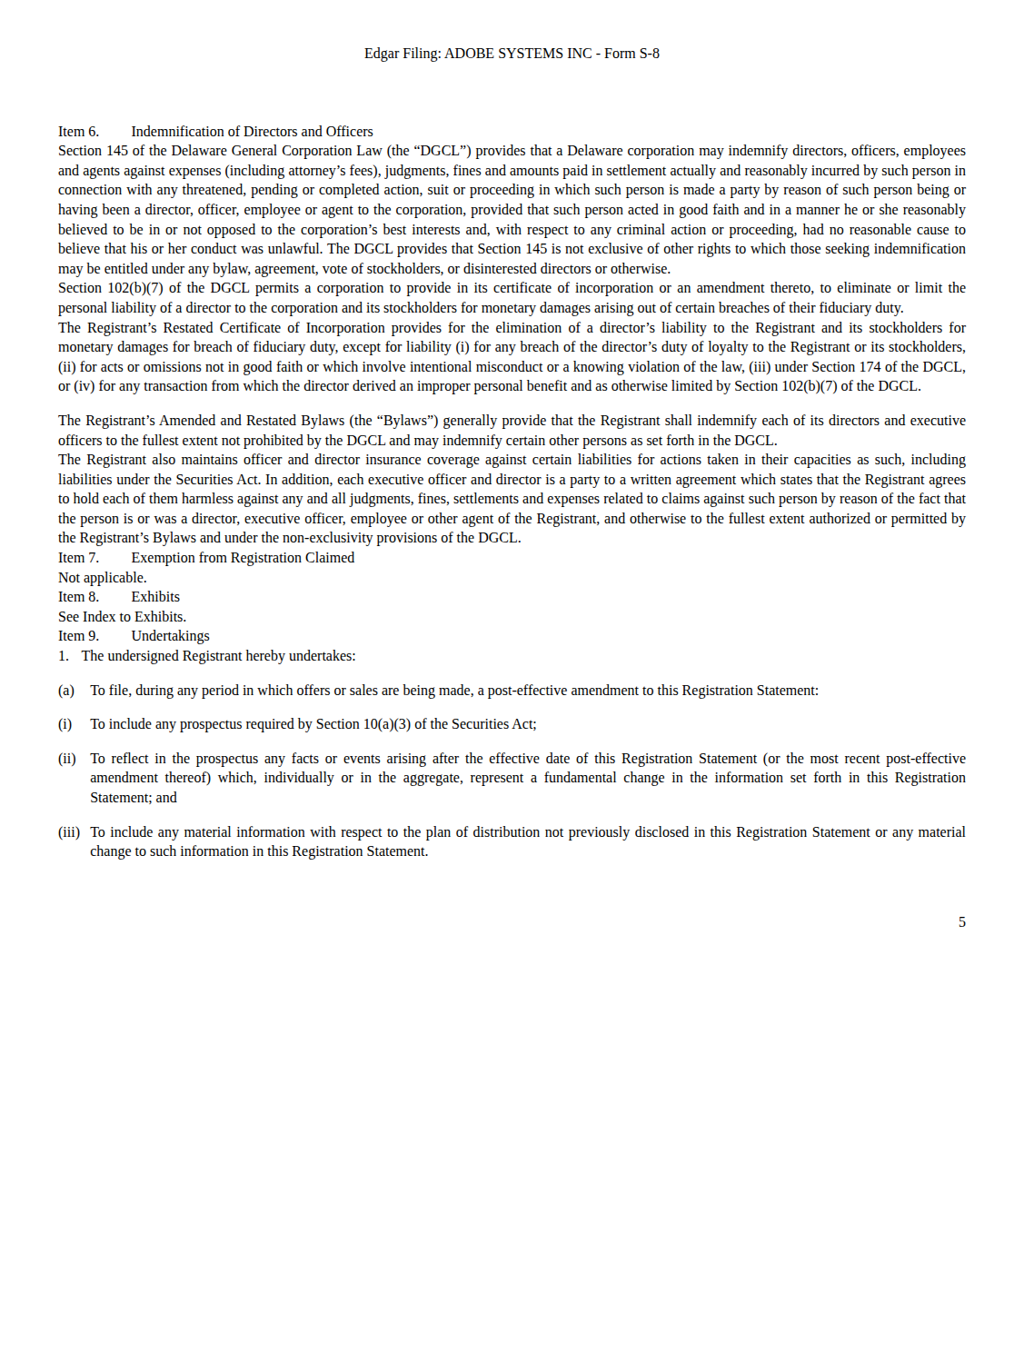Edgar Filing: ADOBE SYSTEMS INC - Form S-8
Item 6. Indemnification of Directors and Officers
Section 145 of the Delaware General Corporation Law (the “DGCL”) provides that a Delaware corporation may indemnify directors, officers, employees and agents against expenses (including attorney’s fees), judgments, fines and amounts paid in settlement actually and reasonably incurred by such person in connection with any threatened, pending or completed action, suit or proceeding in which such person is made a party by reason of such person being or having been a director, officer, employee or agent to the corporation, provided that such person acted in good faith and in a manner he or she reasonably believed to be in or not opposed to the corporation’s best interests and, with respect to any criminal action or proceeding, had no reasonable cause to believe that his or her conduct was unlawful. The DGCL provides that Section 145 is not exclusive of other rights to which those seeking indemnification may be entitled under any bylaw, agreement, vote of stockholders, or disinterested directors or otherwise.
Section 102(b)(7) of the DGCL permits a corporation to provide in its certificate of incorporation or an amendment thereto, to eliminate or limit the personal liability of a director to the corporation and its stockholders for monetary damages arising out of certain breaches of their fiduciary duty.
The Registrant’s Restated Certificate of Incorporation provides for the elimination of a director’s liability to the Registrant and its stockholders for monetary damages for breach of fiduciary duty, except for liability (i) for any breach of the director’s duty of loyalty to the Registrant or its stockholders, (ii) for acts or omissions not in good faith or which involve intentional misconduct or a knowing violation of the law, (iii) under Section 174 of the DGCL, or (iv) for any transaction from which the director derived an improper personal benefit and as otherwise limited by Section 102(b)(7) of the DGCL.
The Registrant’s Amended and Restated Bylaws (the “Bylaws”) generally provide that the Registrant shall indemnify each of its directors and executive officers to the fullest extent not prohibited by the DGCL and may indemnify certain other persons as set forth in the DGCL.
The Registrant also maintains officer and director insurance coverage against certain liabilities for actions taken in their capacities as such, including liabilities under the Securities Act. In addition, each executive officer and director is a party to a written agreement which states that the Registrant agrees to hold each of them harmless against any and all judgments, fines, settlements and expenses related to claims against such person by reason of the fact that the person is or was a director, executive officer, employee or other agent of the Registrant, and otherwise to the fullest extent authorized or permitted by the Registrant’s Bylaws and under the non-exclusivity provisions of the DGCL.
Item 7. Exemption from Registration Claimed
Not applicable.
Item 8. Exhibits
See Index to Exhibits.
Item 9. Undertakings
| 1. | The undersigned Registrant hereby undertakes: |
| (a) | To file, during any period in which offers or sales are being made, a post-effective amendment to this Registration Statement: |
| (i) | To include any prospectus required by Section 10(a)(3) of the Securities Act; |
| (ii) | To reflect in the prospectus any facts or events arising after the effective date of this Registration Statement (or the most recent post-effective amendment thereof) which, individually or in the aggregate, represent a fundamental change in the information set forth in this Registration Statement; and |
| (iii) | To include any material information with respect to the plan of distribution not previously disclosed in this Registration Statement or any material change to such information in this Registration Statement. |
5